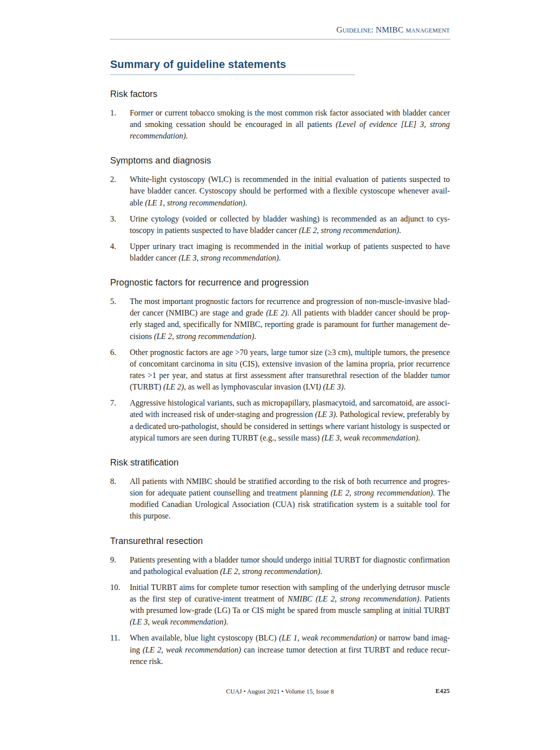Guideline: NMIBC management
Summary of guideline statements
Risk factors
1. Former or current tobacco smoking is the most common risk factor associated with bladder cancer and smoking cessation should be encouraged in all patients (Level of evidence [LE] 3, strong recommendation).
Symptoms and diagnosis
2. White-light cystoscopy (WLC) is recommended in the initial evaluation of patients suspected to have bladder cancer. Cystoscopy should be performed with a flexible cystoscope whenever available (LE 1, strong recommendation).
3. Urine cytology (voided or collected by bladder washing) is recommended as an adjunct to cystoscopy in patients suspected to have bladder cancer (LE 2, strong recommendation).
4. Upper urinary tract imaging is recommended in the initial workup of patients suspected to have bladder cancer (LE 3, strong recommendation).
Prognostic factors for recurrence and progression
5. The most important prognostic factors for recurrence and progression of non-muscle-invasive bladder cancer (NMIBC) are stage and grade (LE 2). All patients with bladder cancer should be properly staged and, specifically for NMIBC, reporting grade is paramount for further management decisions (LE 2, strong recommendation).
6. Other prognostic factors are age >70 years, large tumor size (≥3 cm), multiple tumors, the presence of concomitant carcinoma in situ (CIS), extensive invasion of the lamina propria, prior recurrence rates >1 per year, and status at first assessment after transurethral resection of the bladder tumor (TURBT) (LE 2), as well as lymphovascular invasion (LVI) (LE 3).
7. Aggressive histological variants, such as micropapillary, plasmacytoid, and sarcomatoid, are associated with increased risk of under-staging and progression (LE 3). Pathological review, preferably by a dedicated uro-pathologist, should be considered in settings where variant histology is suspected or atypical tumors are seen during TURBT (e.g., sessile mass) (LE 3, weak recommendation).
Risk stratification
8. All patients with NMIBC should be stratified according to the risk of both recurrence and progression for adequate patient counselling and treatment planning (LE 2, strong recommendation). The modified Canadian Urological Association (CUA) risk stratification system is a suitable tool for this purpose.
Transurethral resection
9. Patients presenting with a bladder tumor should undergo initial TURBT for diagnostic confirmation and pathological evaluation (LE 2, strong recommendation).
10. Initial TURBT aims for complete tumor resection with sampling of the underlying detrusor muscle as the first step of curative-intent treatment of NMIBC (LE 2, strong recommendation). Patients with presumed low-grade (LG) Ta or CIS might be spared from muscle sampling at initial TURBT (LE 3, weak recommendation).
11. When available, blue light cystoscopy (BLC) (LE 1, weak recommendation) or narrow band imaging (LE 2, weak recommendation) can increase tumor detection at first TURBT and reduce recurrence risk.
CUAJ • August 2021 • Volume 15, Issue 8
E425